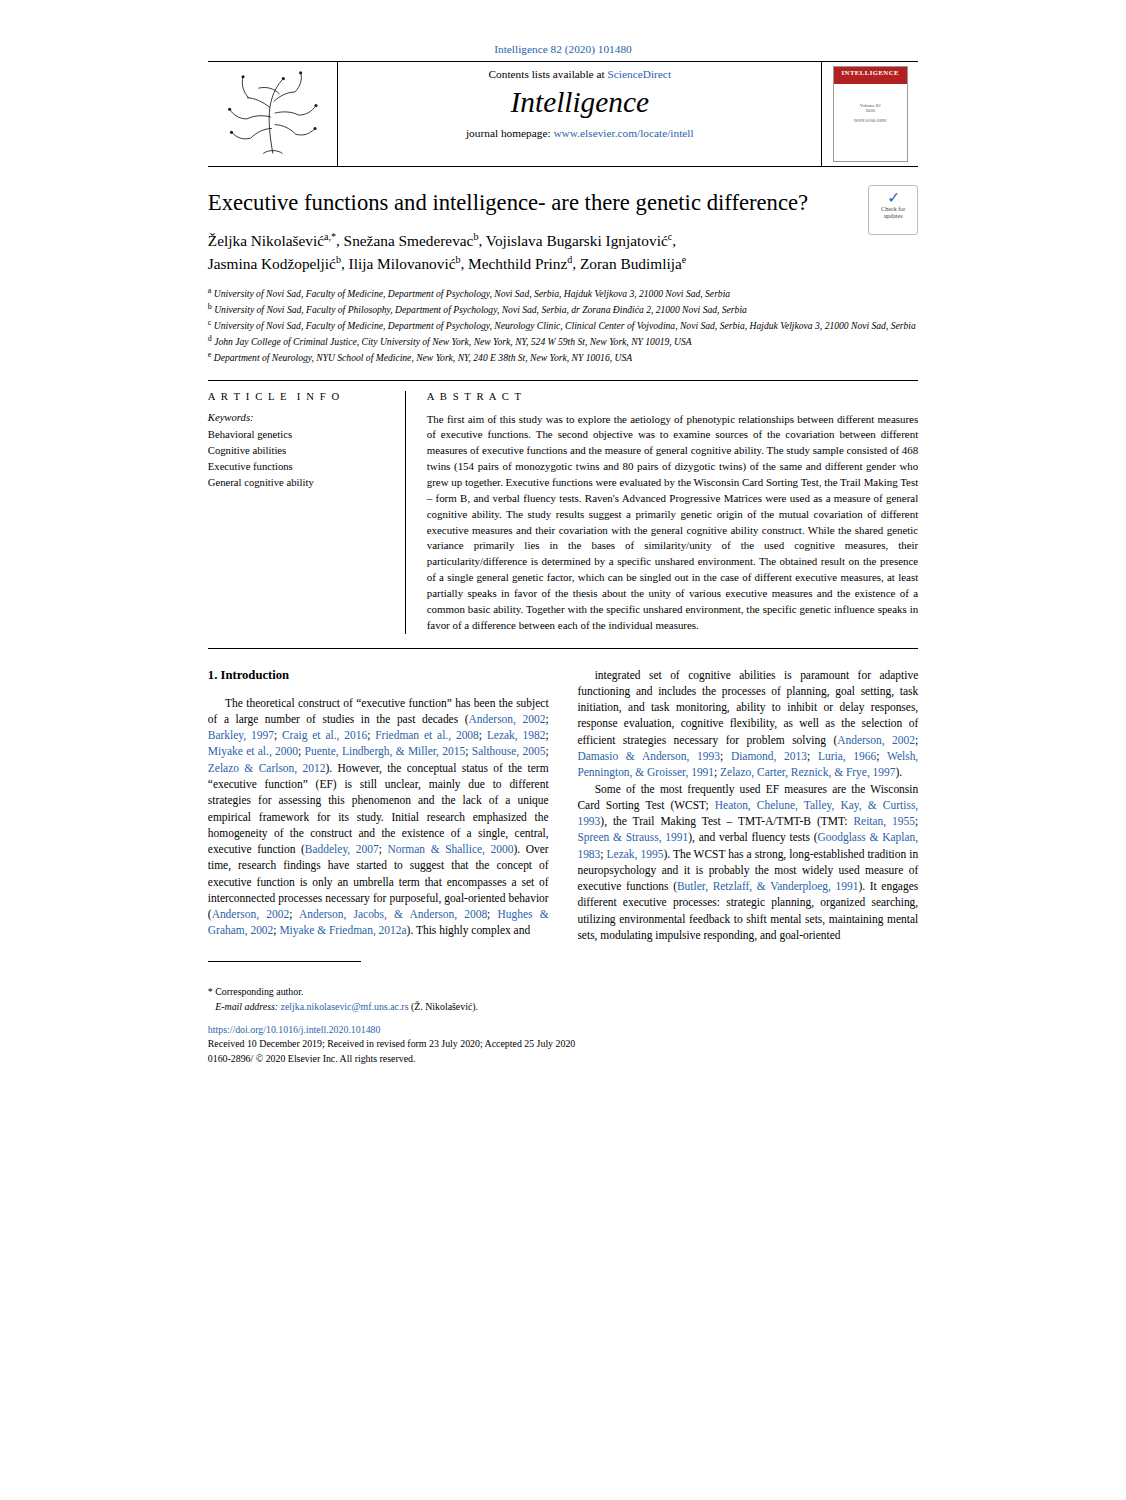Intelligence 82 (2020) 101480
Contents lists available at ScienceDirect
Intelligence
journal homepage: www.elsevier.com/locate/intell
INTELLIGENCE
Volume 82
2020
ISSN 0160-2896
✓ Check for
updates
Executive functions and intelligence- are there genetic difference?
Željka Nikolaševića,*, Snežana Smederevacb, Vojislava Bugarski Ignjatovićc,
Jasmina Kodžopeljićb, Ilija Milovanovićb, Mechthild Prinzd, Zoran Budimlijae
a University of Novi Sad, Faculty of Medicine, Department of Psychology, Novi Sad, Serbia, Hajduk Veljkova 3, 21000 Novi Sad, Serbia
b University of Novi Sad, Faculty of Philosophy, Department of Psychology, Novi Sad, Serbia, dr Zorana Đinđića 2, 21000 Novi Sad, Serbia
c University of Novi Sad, Faculty of Medicine, Department of Psychology, Neurology Clinic, Clinical Center of Vojvodina, Novi Sad, Serbia, Hajduk Veljkova 3, 21000 Novi Sad, Serbia
d John Jay College of Criminal Justice, City University of New York, New York, NY, 524 W 59th St, New York, NY 10019, USA
e Department of Neurology, NYU School of Medicine, New York, NY, 240 E 38th St, New York, NY 10016, USA
A R T I C L E I N F O
Keywords:
Behavioral genetics
Cognitive abilities
Executive functions
General cognitive ability
A B S T R A C T
The first aim of this study was to explore the aetiology of phenotypic relationships between different measures of executive functions. The second objective was to examine sources of the covariation between different measures of executive functions and the measure of general cognitive ability. The study sample consisted of 468 twins (154 pairs of monozygotic twins and 80 pairs of dizygotic twins) of the same and different gender who grew up together. Executive functions were evaluated by the Wisconsin Card Sorting Test, the Trail Making Test – form B, and verbal fluency tests. Raven's Advanced Progressive Matrices were used as a measure of general cognitive ability. The study results suggest a primarily genetic origin of the mutual covariation of different executive measures and their covariation with the general cognitive ability construct. While the shared genetic variance primarily lies in the bases of similarity/unity of the used cognitive measures, their particularity/difference is determined by a specific unshared environment. The obtained result on the presence of a single general genetic factor, which can be singled out in the case of different executive measures, at least partially speaks in favor of the thesis about the unity of various executive measures and the existence of a common basic ability. Together with the specific unshared environment, the specific genetic influence speaks in favor of a difference between each of the individual measures.
1. Introduction
The theoretical construct of “executive function” has been the subject of a large number of studies in the past decades (Anderson, 2002; Barkley, 1997; Craig et al., 2016; Friedman et al., 2008; Lezak, 1982; Miyake et al., 2000; Puente, Lindbergh, & Miller, 2015; Salthouse, 2005; Zelazo & Carlson, 2012). However, the conceptual status of the term “executive function” (EF) is still unclear, mainly due to different strategies for assessing this phenomenon and the lack of a unique empirical framework for its study. Initial research emphasized the homogeneity of the construct and the existence of a single, central, executive function (Baddeley, 2007; Norman & Shallice, 2000). Over time, research findings have started to suggest that the concept of executive function is only an umbrella term that encompasses a set of interconnected processes necessary for purposeful, goal-oriented behavior (Anderson, 2002; Anderson, Jacobs, & Anderson, 2008; Hughes & Graham, 2002; Miyake & Friedman, 2012a). This highly complex and
integrated set of cognitive abilities is paramount for adaptive functioning and includes the processes of planning, goal setting, task initiation, and task monitoring, ability to inhibit or delay responses, response evaluation, cognitive flexibility, as well as the selection of efficient strategies necessary for problem solving (Anderson, 2002; Damasio & Anderson, 1993; Diamond, 2013; Luria, 1966; Welsh, Pennington, & Groisser, 1991; Zelazo, Carter, Reznick, & Frye, 1997).
Some of the most frequently used EF measures are the Wisconsin Card Sorting Test (WCST; Heaton, Chelune, Talley, Kay, & Curtiss, 1993), the Trail Making Test – TMT-A/TMT-B (TMT: Reitan, 1955; Spreen & Strauss, 1991), and verbal fluency tests (Goodglass & Kaplan, 1983; Lezak, 1995). The WCST has a strong, long-established tradition in neuropsychology and it is probably the most widely used measure of executive functions (Butler, Retzlaff, & Vanderploeg, 1991). It engages different executive processes: strategic planning, organized searching, utilizing environmental feedback to shift mental sets, maintaining mental sets, modulating impulsive responding, and goal-oriented
* Corresponding author.
E-mail address: zeljka.nikolasevic@mf.uns.ac.rs (Ž. Nikolašević).
https://doi.org/10.1016/j.intell.2020.101480
Received 10 December 2019; Received in revised form 23 July 2020; Accepted 25 July 2020
0160-2896/ © 2020 Elsevier Inc. All rights reserved.